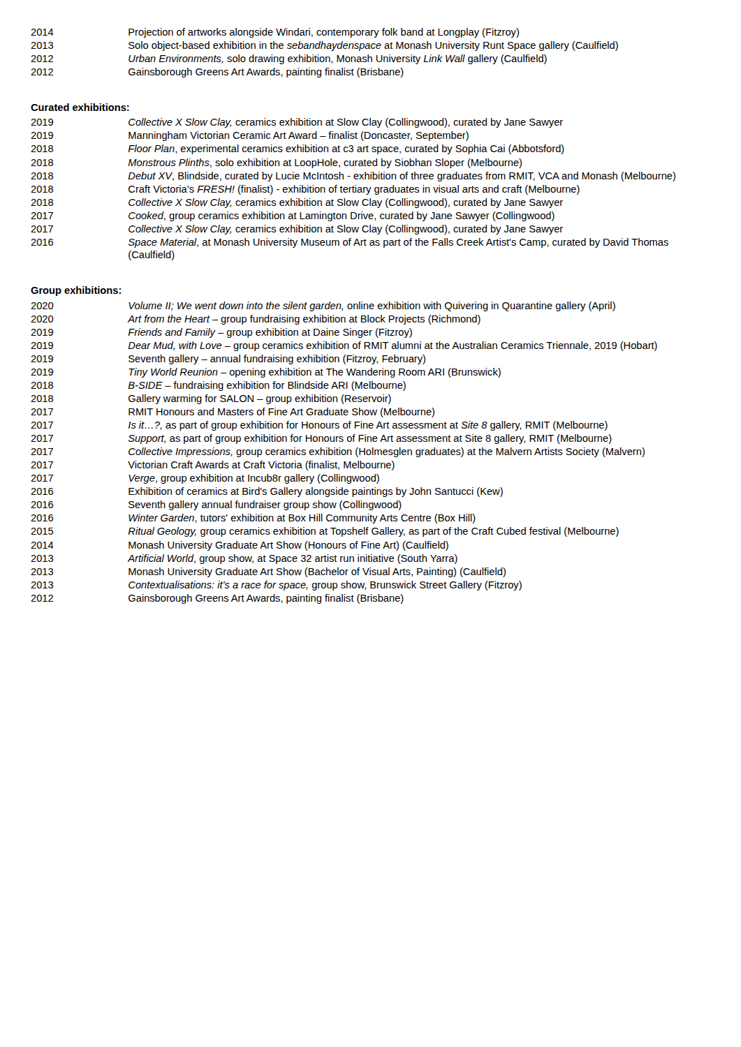| 2014 | Projection of artworks alongside Windari, contemporary folk band at Longplay (Fitzroy) |
| 2013 | Solo object-based exhibition in the sebandhaydenspace at Monash University Runt Space gallery (Caulfield) |
| 2012 | Urban Environments, solo drawing exhibition, Monash University Link Wall gallery (Caulfield) |
| 2012 | Gainsborough Greens Art Awards, painting finalist (Brisbane) |
Curated exhibitions:
| 2019 | Collective X Slow Clay, ceramics exhibition at Slow Clay (Collingwood), curated by Jane Sawyer |
| 2019 | Manningham Victorian Ceramic Art Award – finalist (Doncaster, September) |
| 2018 | Floor Plan , experimental ceramics exhibition at c3 art space, curated by Sophia Cai (Abbotsford) |
| 2018 | Monstrous Plinths , solo exhibition at LoopHole, curated by Siobhan Sloper (Melbourne) |
| 2018 | Debut XV , Blindside, curated by Lucie McIntosh - exhibition of three graduates from RMIT, VCA and Monash (Melbourne) |
| 2018 | Craft Victoria’s FRESH! (finalist) - exhibition of tertiary graduates in visual arts and craft (Melbourne) |
| 2018 | Collective X Slow Clay, ceramics exhibition at Slow Clay (Collingwood), curated by Jane Sawyer |
| 2017 | Cooked , group ceramics exhibition at Lamington Drive, curated by Jane Sawyer (Collingwood) |
| 2017 | Collective X Slow Clay, ceramics exhibition at Slow Clay (Collingwood), curated by Jane Sawyer |
| 2016 | Space Material , at Monash University Museum of Art as part of the Falls Creek Artist's Camp, curated by David Thomas (Caulfield) |
Group exhibitions:
| 2020 | Volume II; We went down into the silent garden, online exhibition with Quivering in Quarantine gallery (April) |
| 2020 | Art from the Heart – group fundraising exhibition at Block Projects (Richmond) |
| 2019 | Friends and Family – group exhibition at Daine Singer (Fitzroy) |
| 2019 | Dear Mud, with Love – group ceramics exhibition of RMIT alumni at the Australian Ceramics Triennale, 2019 (Hobart) |
| 2019 | Seventh gallery – annual fundraising exhibition (Fitzroy, February) |
| 2019 | Tiny World Reunion – opening exhibition at The Wandering Room ARI (Brunswick) |
| 2018 | B-SIDE – fundraising exhibition for Blindside ARI (Melbourne) |
| 2018 | Gallery warming for SALON – group exhibition (Reservoir) |
| 2017 | RMIT Honours and Masters of Fine Art Graduate Show (Melbourne) |
| 2017 | Is it…?, as part of group exhibition for Honours of Fine Art assessment at Site 8 gallery, RMIT (Melbourne) |
| 2017 | Support, as part of group exhibition for Honours of Fine Art assessment at Site 8 gallery, RMIT (Melbourne) |
| 2017 | Collective Impressions, group ceramics exhibition (Holmesglen graduates) at the Malvern Artists Society (Malvern) |
| 2017 | Victorian Craft Awards at Craft Victoria (finalist, Melbourne) |
| 2017 | Verge , group exhibition at Incub8r gallery (Collingwood) |
| 2016 | Exhibition of ceramics at Bird's Gallery alongside paintings by John Santucci (Kew) |
| 2016 | Seventh gallery annual fundraiser group show (Collingwood) |
| 2016 | Winter Garden , tutors' exhibition at Box Hill Community Arts Centre (Box Hill) |
| 2015 | Ritual Geology, group ceramics exhibition at Topshelf Gallery, as part of the Craft Cubed festival (Melbourne) |
| 2014 | Monash University Graduate Art Show (Honours of Fine Art) (Caulfield) |
| 2013 | Artificial World , group show, at Space 32 artist run initiative (South Yarra) |
| 2013 | Monash University Graduate Art Show (Bachelor of Visual Arts, Painting) (Caulfield) |
| 2013 | Contextualisations: it’s a race for space, group show, Brunswick Street Gallery (Fitzroy) |
| 2012 | Gainsborough Greens Art Awards, painting finalist (Brisbane) |